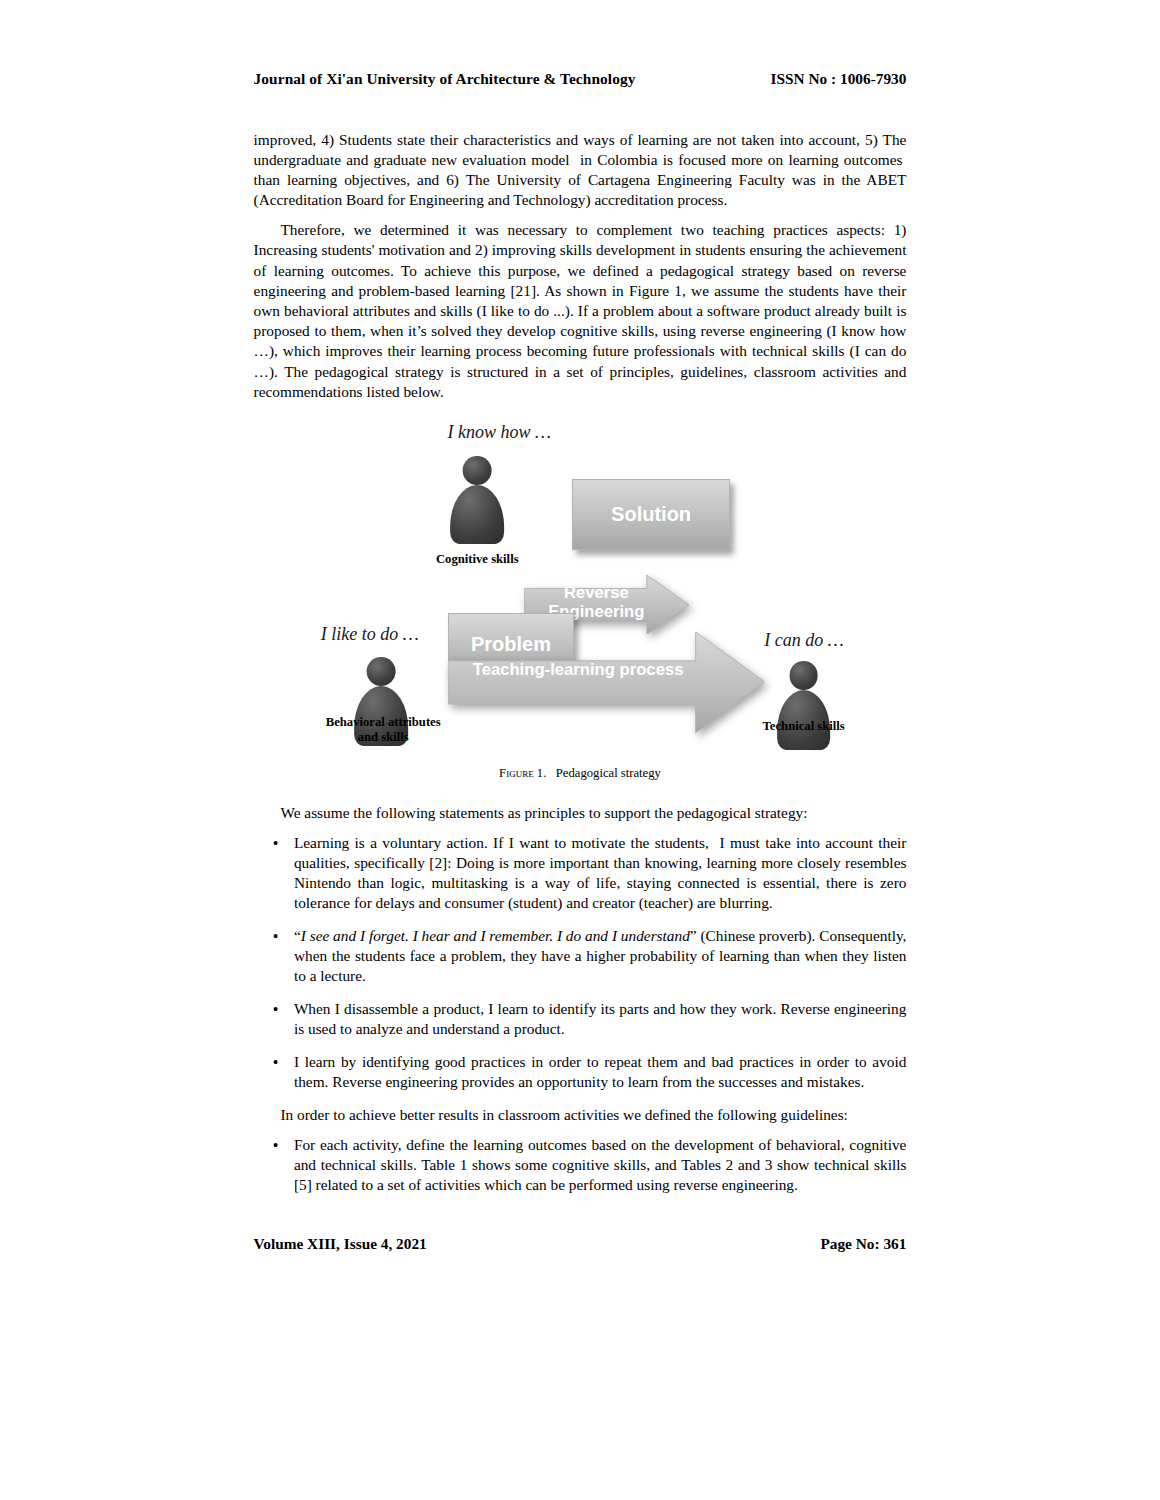Journal of Xi'an University of Architecture & Technology
ISSN No : 1006-7930
improved, 4) Students state their characteristics and ways of learning are not taken into account, 5) The undergraduate and graduate new evaluation model in Colombia is focused more on learning outcomes than learning objectives, and 6) The University of Cartagena Engineering Faculty was in the ABET (Accreditation Board for Engineering and Technology) accreditation process.
Therefore, we determined it was necessary to complement two teaching practices aspects: 1) Increasing students' motivation and 2) improving skills development in students ensuring the achievement of learning outcomes. To achieve this purpose, we defined a pedagogical strategy based on reverse engineering and problem-based learning [21]. As shown in Figure 1, we assume the students have their own behavioral attributes and skills (I like to do ...). If a problem about a software product already built is proposed to them, when it’s solved they develop cognitive skills, using reverse engineering (I know how …), which improves their learning process becoming future professionals with technical skills (I can do …). The pedagogical strategy is structured in a set of principles, guidelines, classroom activities and recommendations listed below.
I know how …
Cognitive skills
Solution
Reverse
Engineering
Problem
I like to do …
Behavioral attributes
and skills
Teaching-learning process
I can do …
Technical skills
Figure 1. Pedagogical strategy
We assume the following statements as principles to support the pedagogical strategy:
Learning is a voluntary action. If I want to motivate the students, I must take into account their qualities, specifically [2]: Doing is more important than knowing, learning more closely resembles Nintendo than logic, multitasking is a way of life, staying connected is essential, there is zero tolerance for delays and consumer (student) and creator (teacher) are blurring.
“I see and I forget. I hear and I remember. I do and I understand” (Chinese proverb). Consequently, when the students face a problem, they have a higher probability of learning than when they listen to a lecture.
When I disassemble a product, I learn to identify its parts and how they work. Reverse engineering is used to analyze and understand a product.
I learn by identifying good practices in order to repeat them and bad practices in order to avoid them. Reverse engineering provides an opportunity to learn from the successes and mistakes.
In order to achieve better results in classroom activities we defined the following guidelines:
For each activity, define the learning outcomes based on the development of behavioral, cognitive and technical skills. Table 1 shows some cognitive skills, and Tables 2 and 3 show technical skills [5] related to a set of activities which can be performed using reverse engineering.
Volume XIII, Issue 4, 2021
Page No: 361